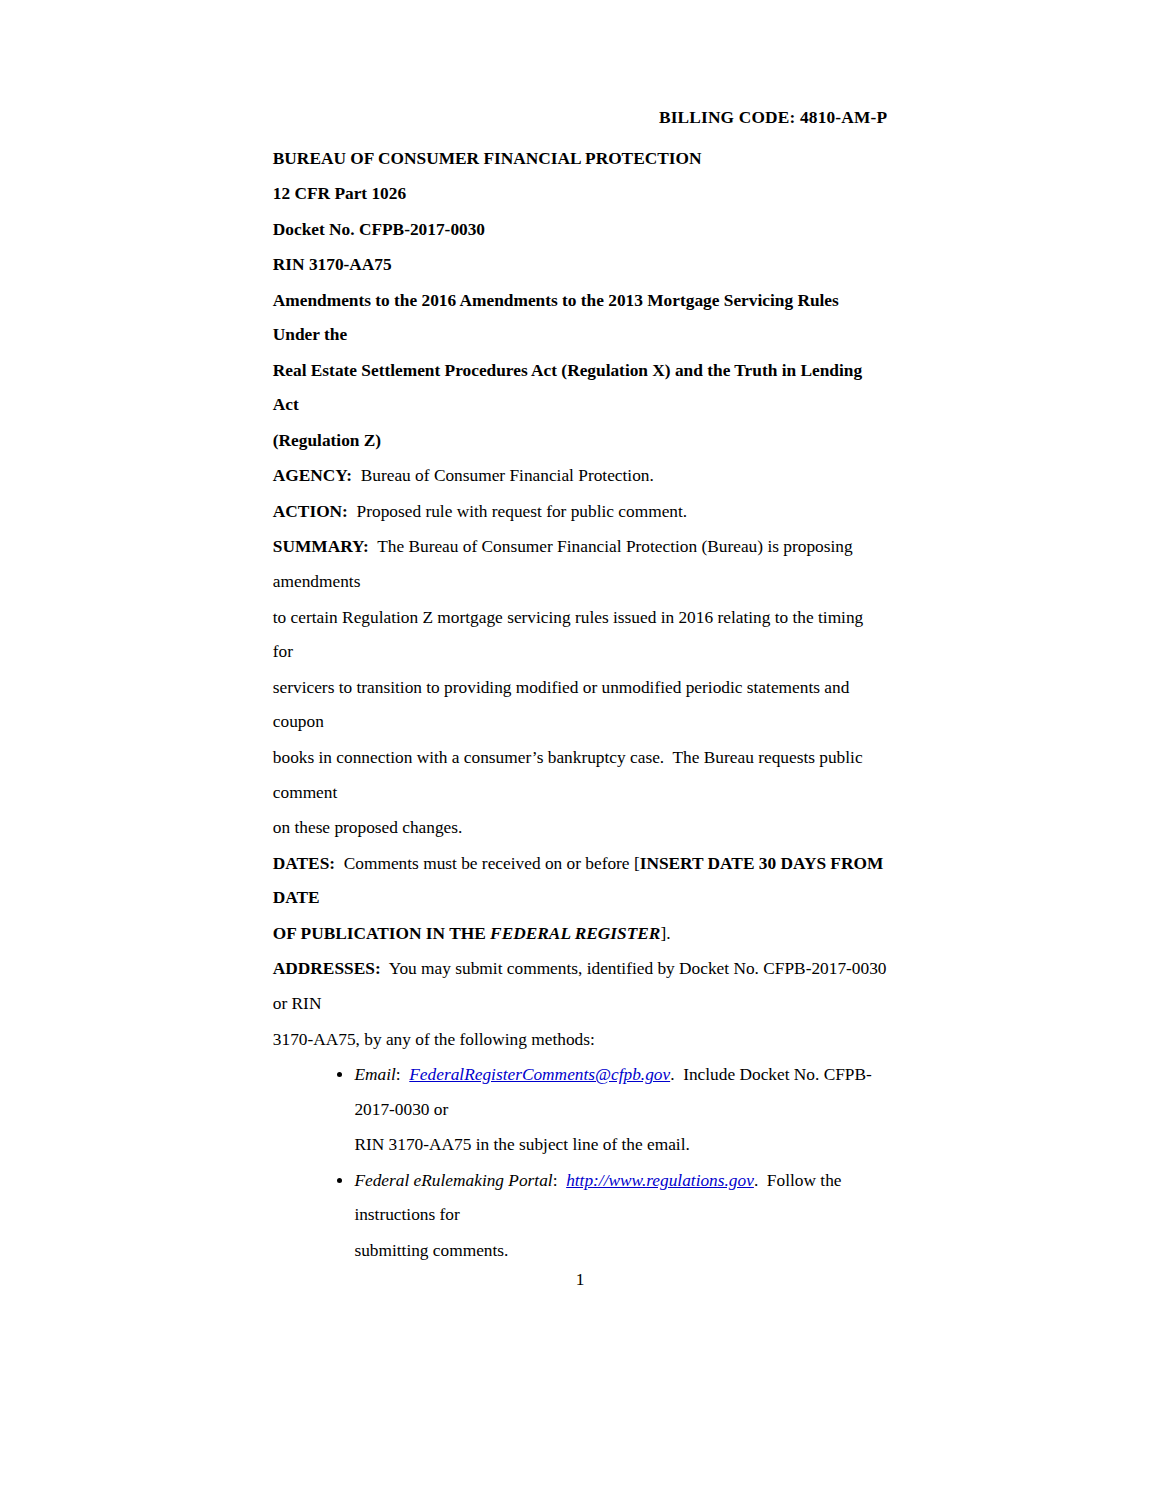BILLING CODE: 4810-AM-P
BUREAU OF CONSUMER FINANCIAL PROTECTION
12 CFR Part 1026
Docket No. CFPB-2017-0030
RIN 3170-AA75
Amendments to the 2016 Amendments to the 2013 Mortgage Servicing Rules Under the
Real Estate Settlement Procedures Act (Regulation X) and the Truth in Lending Act
(Regulation Z)
AGENCY: Bureau of Consumer Financial Protection.
ACTION: Proposed rule with request for public comment.
SUMMARY: The Bureau of Consumer Financial Protection (Bureau) is proposing amendments
to certain Regulation Z mortgage servicing rules issued in 2016 relating to the timing for
servicers to transition to providing modified or unmodified periodic statements and coupon
books in connection with a consumer’s bankruptcy case. The Bureau requests public comment
on these proposed changes.
DATES: Comments must be received on or before [INSERT DATE 30 DAYS FROM DATE
OF PUBLICATION IN THE FEDERAL REGISTER].
ADDRESSES: You may submit comments, identified by Docket No. CFPB-2017-0030 or RIN
3170-AA75, by any of the following methods:
Email: FederalRegisterComments@cfpb.gov. Include Docket No. CFPB-2017-0030 or
RIN 3170-AA75 in the subject line of the email.
Federal eRulemaking Portal: http://www.regulations.gov. Follow the instructions for
submitting comments.
1